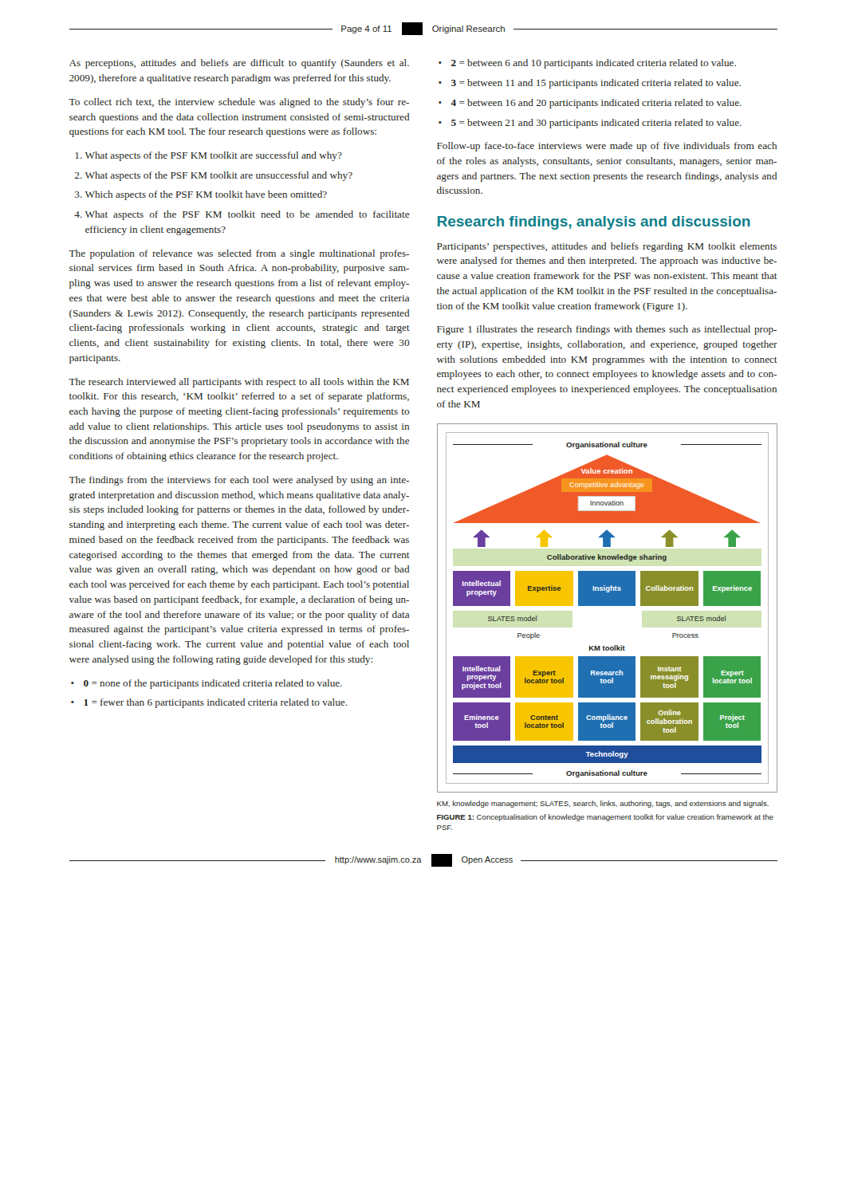Page 4 of 11
Original Research
As perceptions, attitudes and beliefs are difficult to quantify (Saunders et al. 2009), therefore a qualitative research paradigm was preferred for this study.
To collect rich text, the interview schedule was aligned to the study’s four research questions and the data collection instrument consisted of semi-structured questions for each KM tool. The four research questions were as follows:
What aspects of the PSF KM toolkit are successful and why?
What aspects of the PSF KM toolkit are unsuccessful and why?
Which aspects of the PSF KM toolkit have been omitted?
What aspects of the PSF KM toolkit need to be amended to facilitate efficiency in client engagements?
The population of relevance was selected from a single multinational professional services firm based in South Africa. A non-probability, purposive sampling was used to answer the research questions from a list of relevant employees that were best able to answer the research questions and meet the criteria (Saunders & Lewis 2012). Consequently, the research participants represented client-facing professionals working in client accounts, strategic and target clients, and client sustainability for existing clients. In total, there were 30 participants.
The research interviewed all participants with respect to all tools within the KM toolkit. For this research, ‘KM toolkit’ referred to a set of separate platforms, each having the purpose of meeting client-facing professionals’ requirements to add value to client relationships. This article uses tool pseudonyms to assist in the discussion and anonymise the PSF’s proprietary tools in accordance with the conditions of obtaining ethics clearance for the research project.
The findings from the interviews for each tool were analysed by using an integrated interpretation and discussion method, which means qualitative data analysis steps included looking for patterns or themes in the data, followed by understanding and interpreting each theme. The current value of each tool was determined based on the feedback received from the participants. The feedback was categorised according to the themes that emerged from the data. The current value was given an overall rating, which was dependant on how good or bad each tool was perceived for each theme by each participant. Each tool’s potential value was based on participant feedback, for example, a declaration of being unaware of the tool and therefore unaware of its value; or the poor quality of data measured against the participant’s value criteria expressed in terms of professional client-facing work. The current value and potential value of each tool were analysed using the following rating guide developed for this study:
0 = none of the participants indicated criteria related to value.
1 = fewer than 6 participants indicated criteria related to value.
2 = between 6 and 10 participants indicated criteria related to value.
3 = between 11 and 15 participants indicated criteria related to value.
4 = between 16 and 20 participants indicated criteria related to value.
5 = between 21 and 30 participants indicated criteria related to value.
Follow-up face-to-face interviews were made up of five individuals from each of the roles as analysts, consultants, senior consultants, managers, senior managers and partners. The next section presents the research findings, analysis and discussion.
Research findings, analysis and discussion
Participants’ perspectives, attitudes and beliefs regarding KM toolkit elements were analysed for themes and then interpreted. The approach was inductive because a value creation framework for the PSF was non-existent. This meant that the actual application of the KM toolkit in the PSF resulted in the conceptualisation of the KM toolkit value creation framework (Figure 1).
Figure 1 illustrates the research findings with themes such as intellectual property (IP), expertise, insights, collaboration, and experience, grouped together with solutions embedded into KM programmes with the intention to connect employees to each other, to connect employees to knowledge assets and to connect experienced employees to inexperienced employees. The conceptualisation of the KM
Organisational culture
Value creation
Competitive advantage
Innovation
Collaborative knowledge sharing
Intellectual
property
Expertise
Insights
Collaboration
Experience
SLATES model
SLATES model
People
Process
KM toolkit
Intellectual
property
project tool
Expert
locator tool
Research
tool
Instant
messaging
tool
Expert
locator tool
Eminence
tool
Content
locator tool
Compliance
tool
Online
collaboration
tool
Project
tool
Technology
Organisational culture
KM, knowledge management; SLATES, search, links, authoring, tags, and extensions and signals. FIGURE 1: Conceptualisation of knowledge management toolkit for value creation framework at the PSF.
http://www.sajim.co.za
Open Access